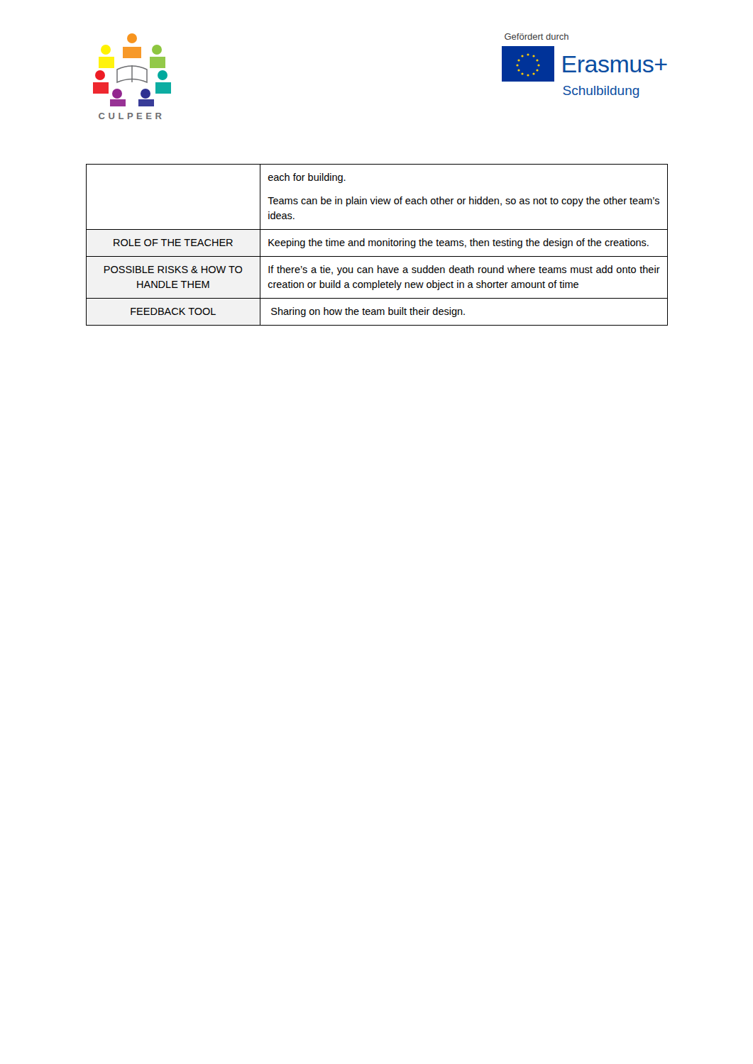CULPEER
Gefördert durch
Erasmus+
Schulbildung
| | each for building. Teams can be in plain view of each other or hidden, so as not to copy the other team’s ideas. |
| ROLE OF THE TEACHER | Keeping the time and monitoring the teams, then testing the design of the creations. |
| POSSIBLE RISKS & HOW TO HANDLE THEM | If there’s a tie, you can have a sudden death round where teams must add onto their creation or build a completely new object in a shorter amount of time |
| FEEDBACK TOOL | Sharing on how the team built their design. |